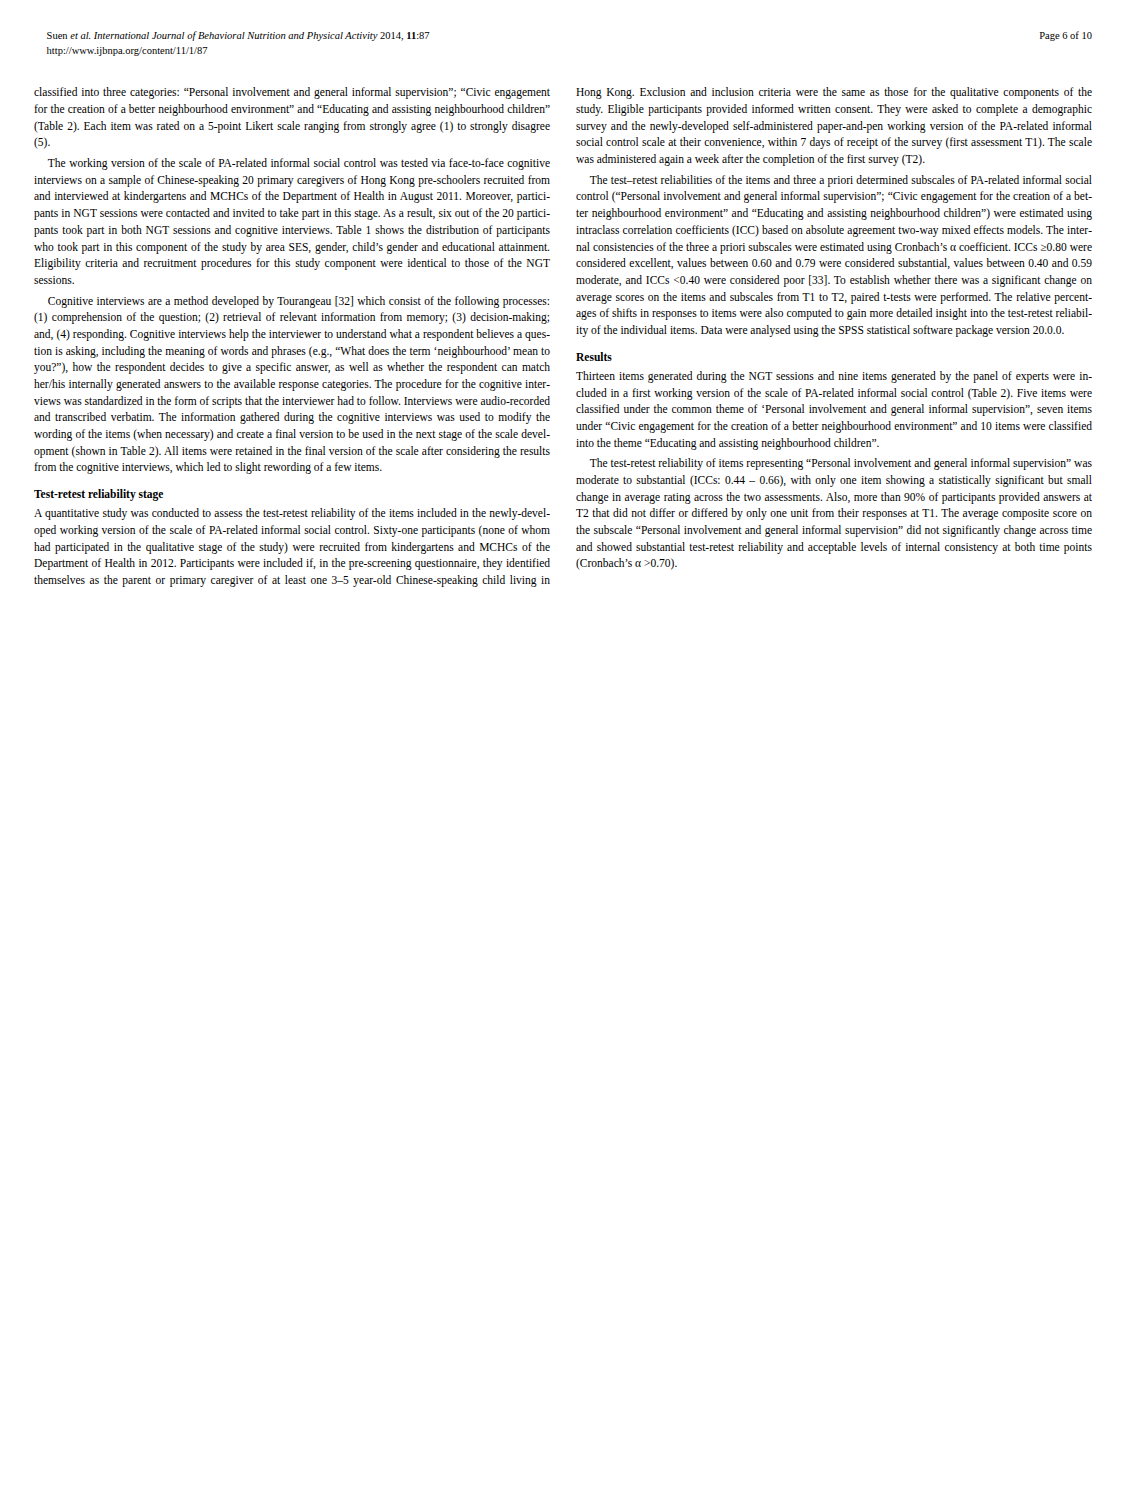Suen et al. International Journal of Behavioral Nutrition and Physical Activity 2014, 11:87
http://www.ijbnpa.org/content/11/1/87
Page 6 of 10
classified into three categories: “Personal involvement and general informal supervision”; “Civic engagement for the creation of a better neighbourhood environment” and “Educating and assisting neighbourhood children” (Table 2). Each item was rated on a 5-point Likert scale ranging from strongly agree (1) to strongly disagree (5).
The working version of the scale of PA-related informal social control was tested via face-to-face cognitive interviews on a sample of Chinese-speaking 20 primary caregivers of Hong Kong pre-schoolers recruited from and interviewed at kindergartens and MCHCs of the Department of Health in August 2011. Moreover, participants in NGT sessions were contacted and invited to take part in this stage. As a result, six out of the 20 participants took part in both NGT sessions and cognitive interviews. Table 1 shows the distribution of participants who took part in this component of the study by area SES, gender, child’s gender and educational attainment. Eligibility criteria and recruitment procedures for this study component were identical to those of the NGT sessions.
Cognitive interviews are a method developed by Tourangeau [32] which consist of the following processes: (1) comprehension of the question; (2) retrieval of relevant information from memory; (3) decision-making; and, (4) responding. Cognitive interviews help the interviewer to understand what a respondent believes a question is asking, including the meaning of words and phrases (e.g., “What does the term ‘neighbourhood’ mean to you?”), how the respondent decides to give a specific answer, as well as whether the respondent can match her/his internally generated answers to the available response categories. The procedure for the cognitive interviews was standardized in the form of scripts that the interviewer had to follow. Interviews were audio-recorded and transcribed verbatim. The information gathered during the cognitive interviews was used to modify the wording of the items (when necessary) and create a final version to be used in the next stage of the scale development (shown in Table 2). All items were retained in the final version of the scale after considering the results from the cognitive interviews, which led to slight rewording of a few items.
Test-retest reliability stage
A quantitative study was conducted to assess the test-retest reliability of the items included in the newly-developed working version of the scale of PA-related informal social control. Sixty-one participants (none of whom had participated in the qualitative stage of the study) were recruited from kindergartens and MCHCs of the Department of Health in 2012. Participants were included if, in the pre-screening questionnaire, they identified themselves as the parent or primary caregiver of at least one 3–5 year-old Chinese-speaking child living in Hong Kong. Exclusion and inclusion criteria were the same as those for the qualitative components of the study. Eligible participants provided informed written consent. They were asked to complete a demographic survey and the newly-developed self-administered paper-and-pen working version of the PA-related informal social control scale at their convenience, within 7 days of receipt of the survey (first assessment T1). The scale was administered again a week after the completion of the first survey (T2).
The test–retest reliabilities of the items and three a priori determined subscales of PA-related informal social control (“Personal involvement and general informal supervision”; “Civic engagement for the creation of a better neighbourhood environment” and “Educating and assisting neighbourhood children”) were estimated using intraclass correlation coefficients (ICC) based on absolute agreement two-way mixed effects models. The internal consistencies of the three a priori subscales were estimated using Cronbach’s α coefficient. ICCs ≥0.80 were considered excellent, values between 0.60 and 0.79 were considered substantial, values between 0.40 and 0.59 moderate, and ICCs <0.40 were considered poor [33]. To establish whether there was a significant change on average scores on the items and subscales from T1 to T2, paired t-tests were performed. The relative percentages of shifts in responses to items were also computed to gain more detailed insight into the test-retest reliability of the individual items. Data were analysed using the SPSS statistical software package version 20.0.0.
Results
Thirteen items generated during the NGT sessions and nine items generated by the panel of experts were included in a first working version of the scale of PA-related informal social control (Table 2). Five items were classified under the common theme of ‘Personal involvement and general informal supervision”, seven items under “Civic engagement for the creation of a better neighbourhood environment” and 10 items were classified into the theme “Educating and assisting neighbourhood children”.
The test-retest reliability of items representing “Personal involvement and general informal supervision” was moderate to substantial (ICCs: 0.44 – 0.66), with only one item showing a statistically significant but small change in average rating across the two assessments. Also, more than 90% of participants provided answers at T2 that did not differ or differed by only one unit from their responses at T1. The average composite score on the subscale “Personal involvement and general informal supervision” did not significantly change across time and showed substantial test-retest reliability and acceptable levels of internal consistency at both time points (Cronbach’s α >0.70).